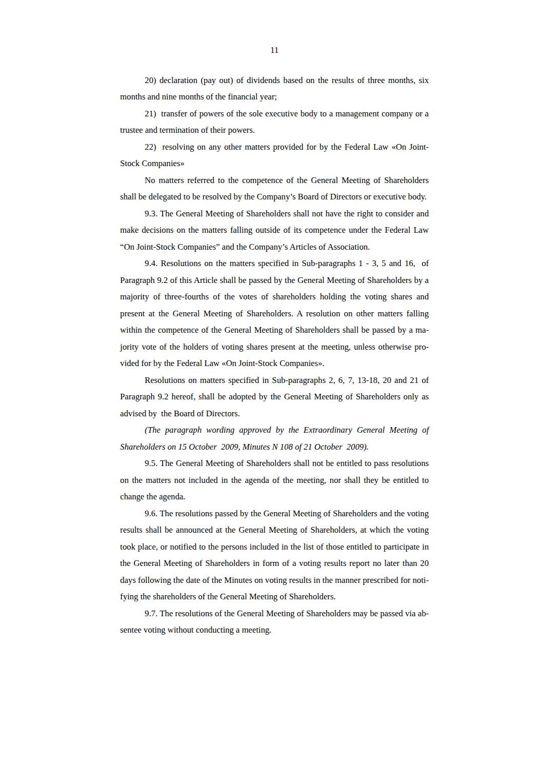11
20) declaration (pay out) of dividends based on the results of three months, six months and nine months of the financial year;
21) transfer of powers of the sole executive body to a management company or a trustee and termination of their powers.
22) resolving on any other matters provided for by the Federal Law «On Joint-Stock Companies»
No matters referred to the competence of the General Meeting of Shareholders shall be delegated to be resolved by the Company’s Board of Directors or executive body.
9.3. The General Meeting of Shareholders shall not have the right to consider and make decisions on the matters falling outside of its competence under the Federal Law “On Joint-Stock Companies” and the Company’s Articles of Association.
9.4. Resolutions on the matters specified in Sub-paragraphs 1 - 3, 5 and 16, of Paragraph 9.2 of this Article shall be passed by the General Meeting of Shareholders by a majority of three-fourths of the votes of shareholders holding the voting shares and present at the General Meeting of Shareholders. A resolution on other matters falling within the competence of the General Meeting of Shareholders shall be passed by a majority vote of the holders of voting shares present at the meeting, unless otherwise provided for by the Federal Law «On Joint-Stock Companies».
Resolutions on matters specified in Sub-paragraphs 2, 6, 7, 13-18, 20 and 21 of Paragraph 9.2 hereof, shall be adopted by the General Meeting of Shareholders only as advised by the Board of Directors.
(The paragraph wording approved by the Extraordinary General Meeting of Shareholders on 15 October 2009, Minutes N 108 of 21 October 2009).
9.5. The General Meeting of Shareholders shall not be entitled to pass resolutions on the matters not included in the agenda of the meeting, nor shall they be entitled to change the agenda.
9.6. The resolutions passed by the General Meeting of Shareholders and the voting results shall be announced at the General Meeting of Shareholders, at which the voting took place, or notified to the persons included in the list of those entitled to participate in the General Meeting of Shareholders in form of a voting results report no later than 20 days following the date of the Minutes on voting results in the manner prescribed for notifying the shareholders of the General Meeting of Shareholders.
9.7. The resolutions of the General Meeting of Shareholders may be passed via absentee voting without conducting a meeting.